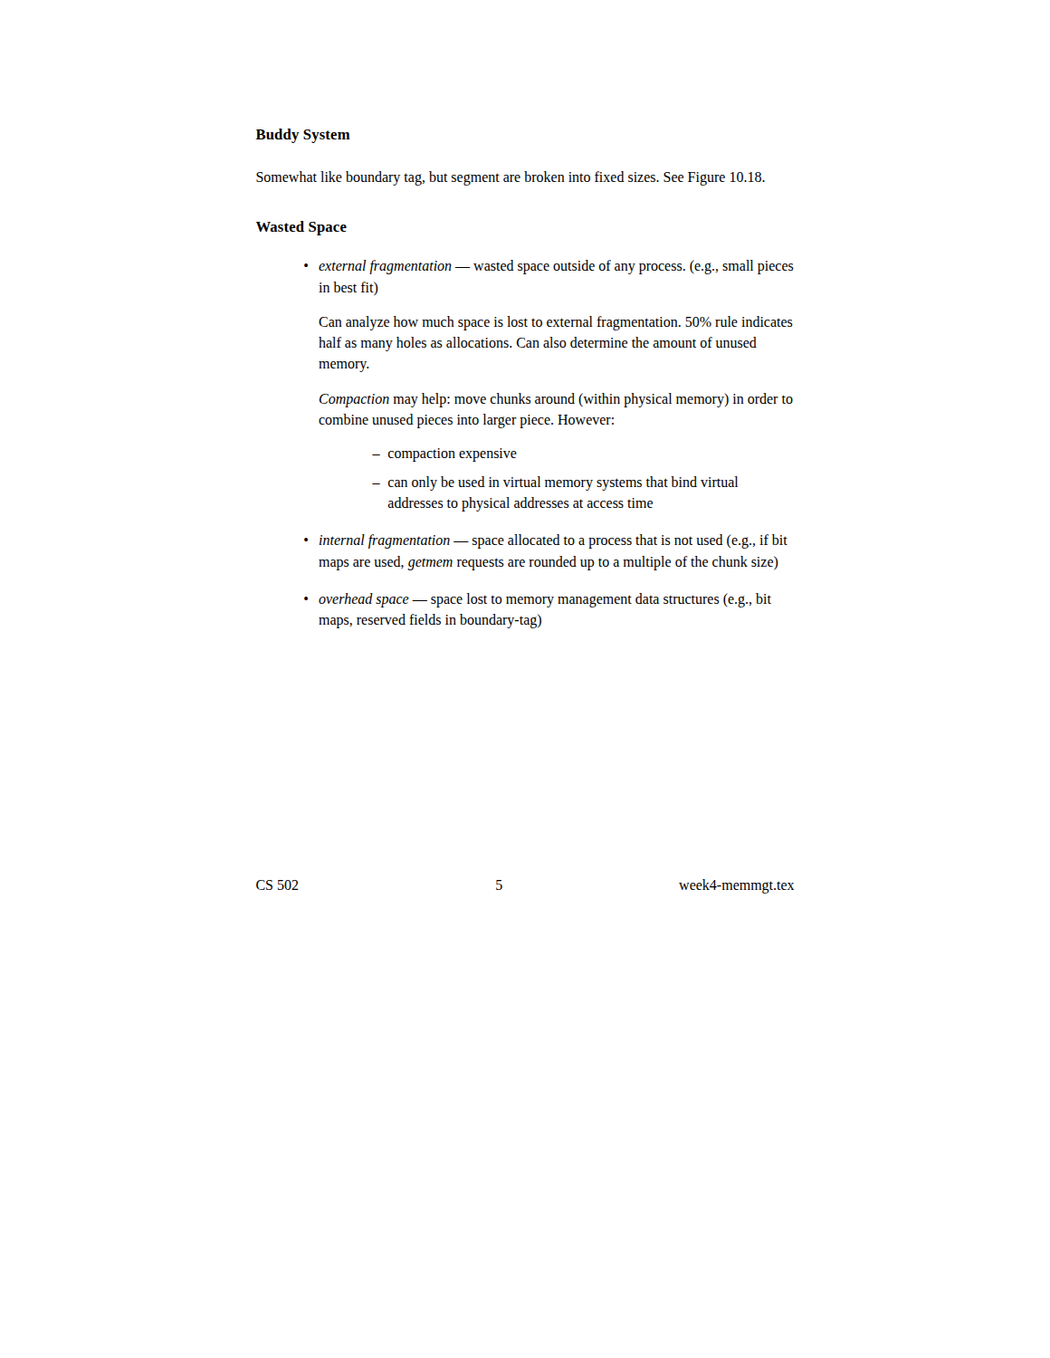Buddy System
Somewhat like boundary tag, but segment are broken into fixed sizes. See Figure 10.18.
Wasted Space
external fragmentation — wasted space outside of any process. (e.g., small pieces in best fit)
Can analyze how much space is lost to external fragmentation. 50% rule indicates half as many holes as allocations. Can also determine the amount of unused memory.
Compaction may help: move chunks around (within physical memory) in order to combine unused pieces into larger piece. However:
compaction expensive
can only be used in virtual memory systems that bind virtual addresses to physical addresses at access time
internal fragmentation — space allocated to a process that is not used (e.g., if bit maps are used, getmem requests are rounded up to a multiple of the chunk size)
overhead space — space lost to memory management data structures (e.g., bit maps, reserved fields in boundary-tag)
CS 502
5
week4-memmgt.tex